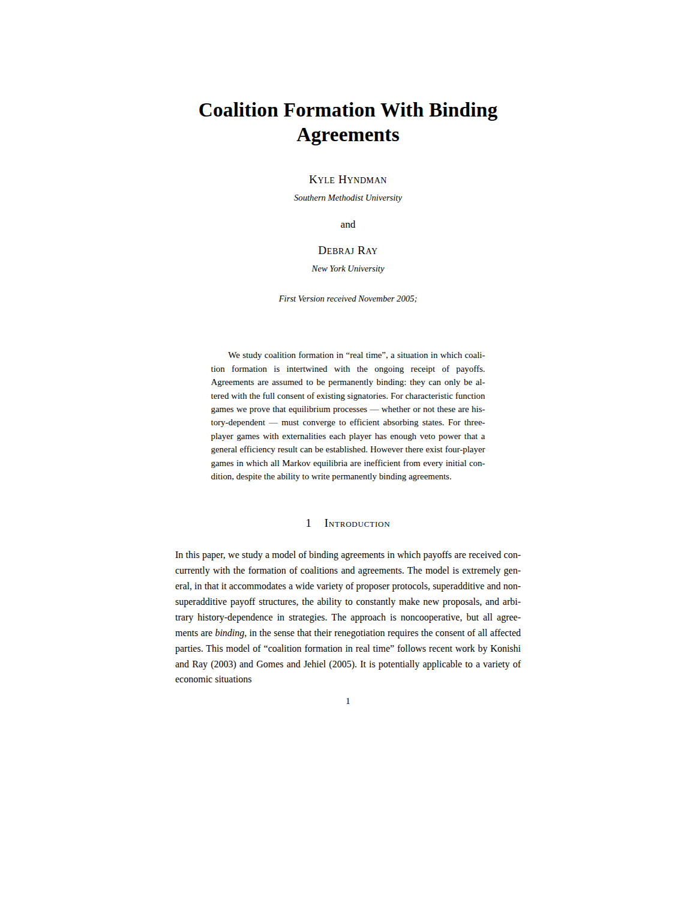Coalition Formation With Binding
Agreements
Kyle Hyndman
Southern Methodist University
and
Debraj Ray
New York University
First Version received November 2005;
We study coalition formation in “real time”, a situation in which coalition formation is intertwined with the ongoing receipt of payoffs. Agreements are assumed to be permanently binding: they can only be altered with the full consent of existing signatories. For characteristic function games we prove that equilibrium processes — whether or not these are history-dependent — must converge to efficient absorbing states. For three-player games with externalities each player has enough veto power that a general efficiency result can be established. However there exist four-player games in which all Markov equilibria are inefficient from every initial condition, despite the ability to write permanently binding agreements.
1 Introduction
In this paper, we study a model of binding agreements in which payoffs are received concurrently with the formation of coalitions and agreements. The model is extremely general, in that it accommodates a wide variety of proposer protocols, superadditive and non-superadditive payoff structures, the ability to constantly make new proposals, and arbitrary history-dependence in strategies. The approach is noncooperative, but all agreements are binding, in the sense that their renegotiation requires the consent of all affected parties. This model of “coalition formation in real time” follows recent work by Konishi and Ray (2003) and Gomes and Jehiel (2005). It is potentially applicable to a variety of economic situations
1